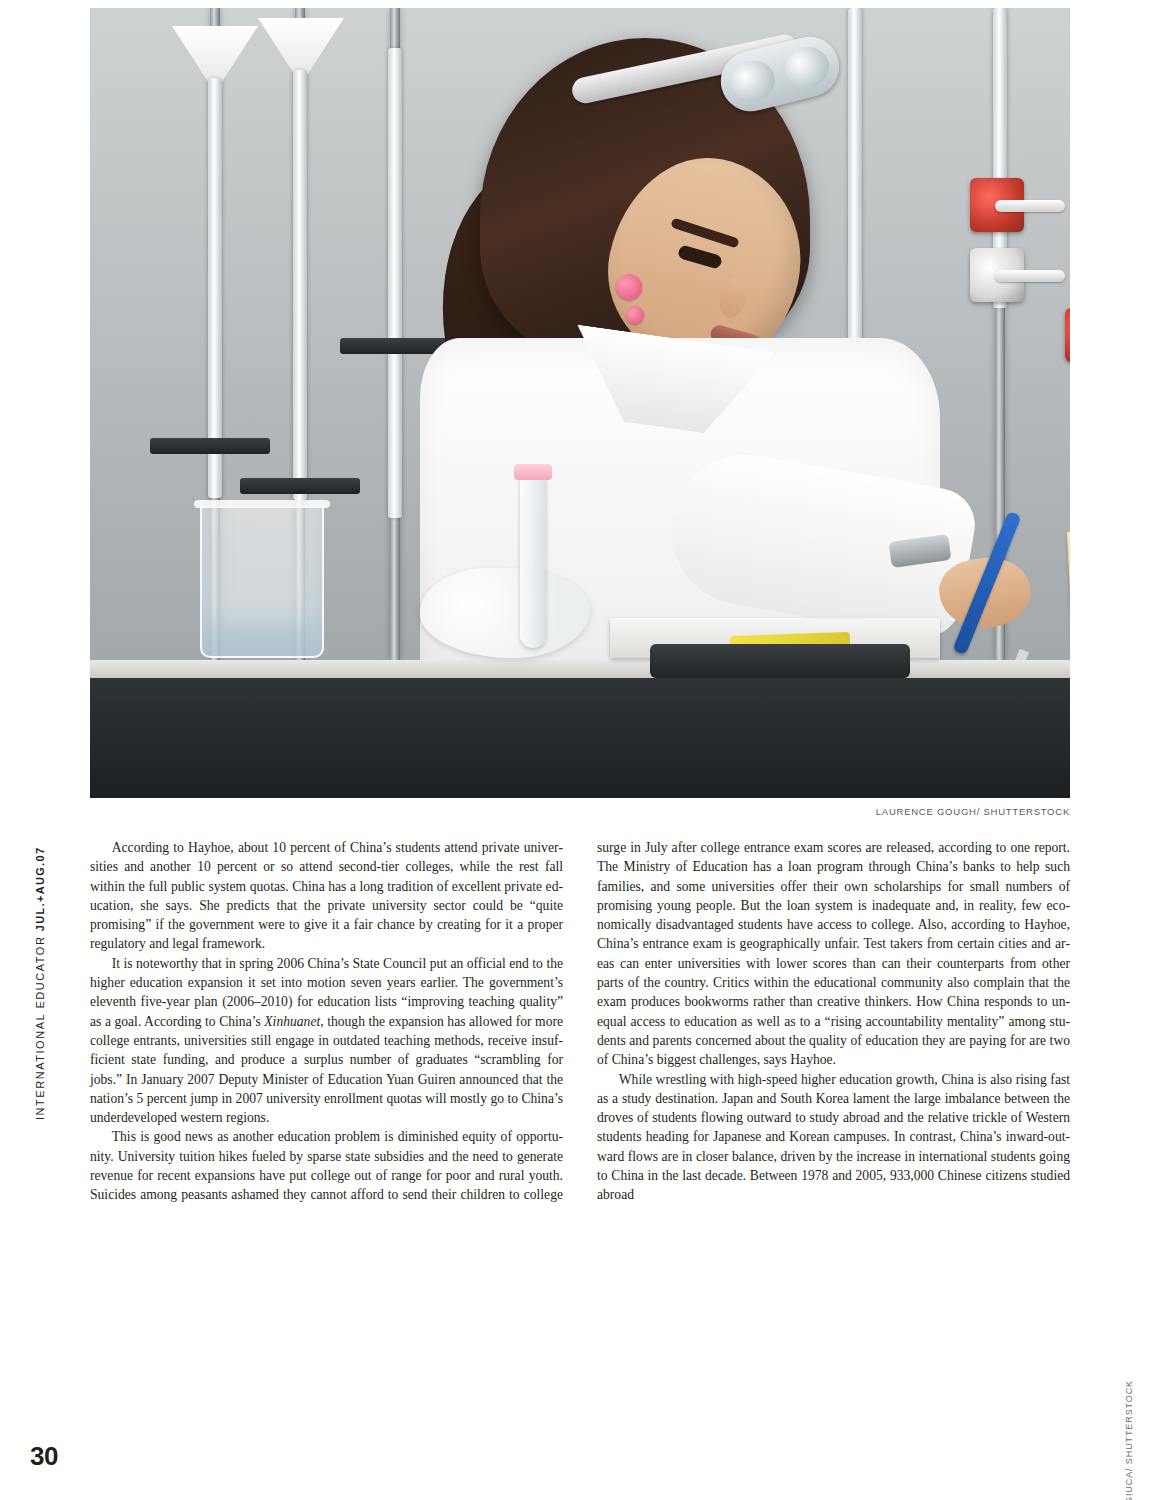Laurence Gough/ Shutterstock
According to Hayhoe, about 10 percent of China’s students attend private universities and another 10 percent or so attend second-tier colleges, while the rest fall within the full public system quotas. China has a long tradition of excellent private education, she says. She predicts that the private university sector could be “quite promising” if the government were to give it a fair chance by creating for it a proper regulatory and legal framework.
It is noteworthy that in spring 2006 China’s State Council put an official end to the higher education expansion it set into motion seven years earlier. The government’s eleventh five-year plan (2006–2010) for education lists “improving teaching quality” as a goal. According to China’s Xinhuanet, though the expansion has allowed for more college entrants, universities still engage in outdated teaching methods, receive insufficient state funding, and produce a surplus number of graduates “scrambling for jobs.” In January 2007 Deputy Minister of Education Yuan Guiren announced that the nation’s 5 percent jump in 2007 university enrollment quotas will mostly go to China’s underdeveloped western regions.
This is good news as another education problem is diminished equity of opportunity. University tuition hikes fueled by sparse state subsidies and the need to generate revenue for recent expansions have put college out of range for poor and rural youth. Suicides among peasants ashamed they cannot afford to send their children to college surge in July after college entrance exam scores are released, according to one report. The Ministry of Education has a loan program through China’s banks to help such families, and some universities offer their own scholarships for small numbers of promising young people. But the loan system is inadequate and, in reality, few economically disadvantaged students have access to college. Also, according to Hayhoe, China’s entrance exam is geographically unfair. Test takers from certain cities and areas can enter universities with lower scores than can their counterparts from other parts of the country. Critics within the educational community also complain that the exam produces bookworms rather than creative thinkers. How China responds to unequal access to education as well as to a “rising accountability mentality” among students and parents concerned about the quality of education they are paying for are two of China’s biggest challenges, says Hayhoe.
While wrestling with high-speed higher education growth, China is also rising fast as a study destination. Japan and South Korea lament the large imbalance between the droves of students flowing outward to study abroad and the relative trickle of Western students heading for Japanese and Korean campuses. In contrast, China’s inward-outward flows are in closer balance, driven by the increase in international students going to China in the last decade. Between 1978 and 2005, 933,000 Chinese citizens studied abroad
INTERNATIONAL EDUCATOR JUL.+AUG.07
30
Alinta T. Giuca/ Shutterstock